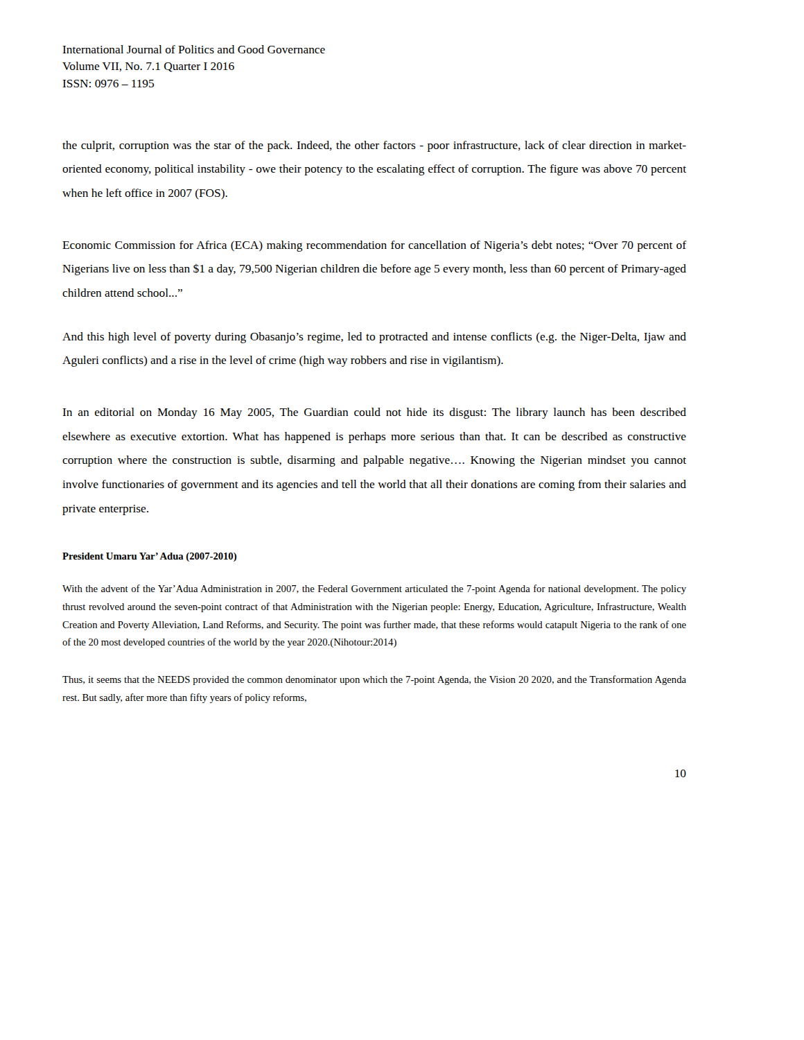International Journal of Politics and Good Governance
Volume VII, No. 7.1 Quarter I 2016
ISSN: 0976 – 1195
the culprit, corruption was the star of the pack. Indeed, the other factors - poor infrastructure, lack of clear direction in market-oriented economy, political instability - owe their potency to the escalating effect of corruption. The figure was above 70 percent when he left office in 2007 (FOS).
Economic Commission for Africa (ECA) making recommendation for cancellation of Nigeria’s debt notes; “Over 70 percent of Nigerians live on less than $1 a day, 79,500 Nigerian children die before age 5 every month, less than 60 percent of Primary-aged children attend school...”
And this high level of poverty during Obasanjo’s regime, led to protracted and intense conflicts (e.g. the Niger-Delta, Ijaw and Aguleri conflicts) and a rise in the level of crime (high way robbers and rise in vigilantism).
In an editorial on Monday 16 May 2005, The Guardian could not hide its disgust: The library launch has been described elsewhere as executive extortion. What has happened is perhaps more serious than that. It can be described as constructive corruption where the construction is subtle, disarming and palpable negative…. Knowing the Nigerian mindset you cannot involve functionaries of government and its agencies and tell the world that all their donations are coming from their salaries and private enterprise.
President Umaru Yar’ Adua (2007-2010)
With the advent of the Yar’Adua Administration in 2007, the Federal Government articulated the 7-point Agenda for national development. The policy thrust revolved around the seven-point contract of that Administration with the Nigerian people: Energy, Education, Agriculture, Infrastructure, Wealth Creation and Poverty Alleviation, Land Reforms, and Security. The point was further made, that these reforms would catapult Nigeria to the rank of one of the 20 most developed countries of the world by the year 2020.(Nihotour:2014)
Thus, it seems that the NEEDS provided the common denominator upon which the 7-point Agenda, the Vision 20 2020, and the Transformation Agenda rest. But sadly, after more than fifty years of policy reforms,
10